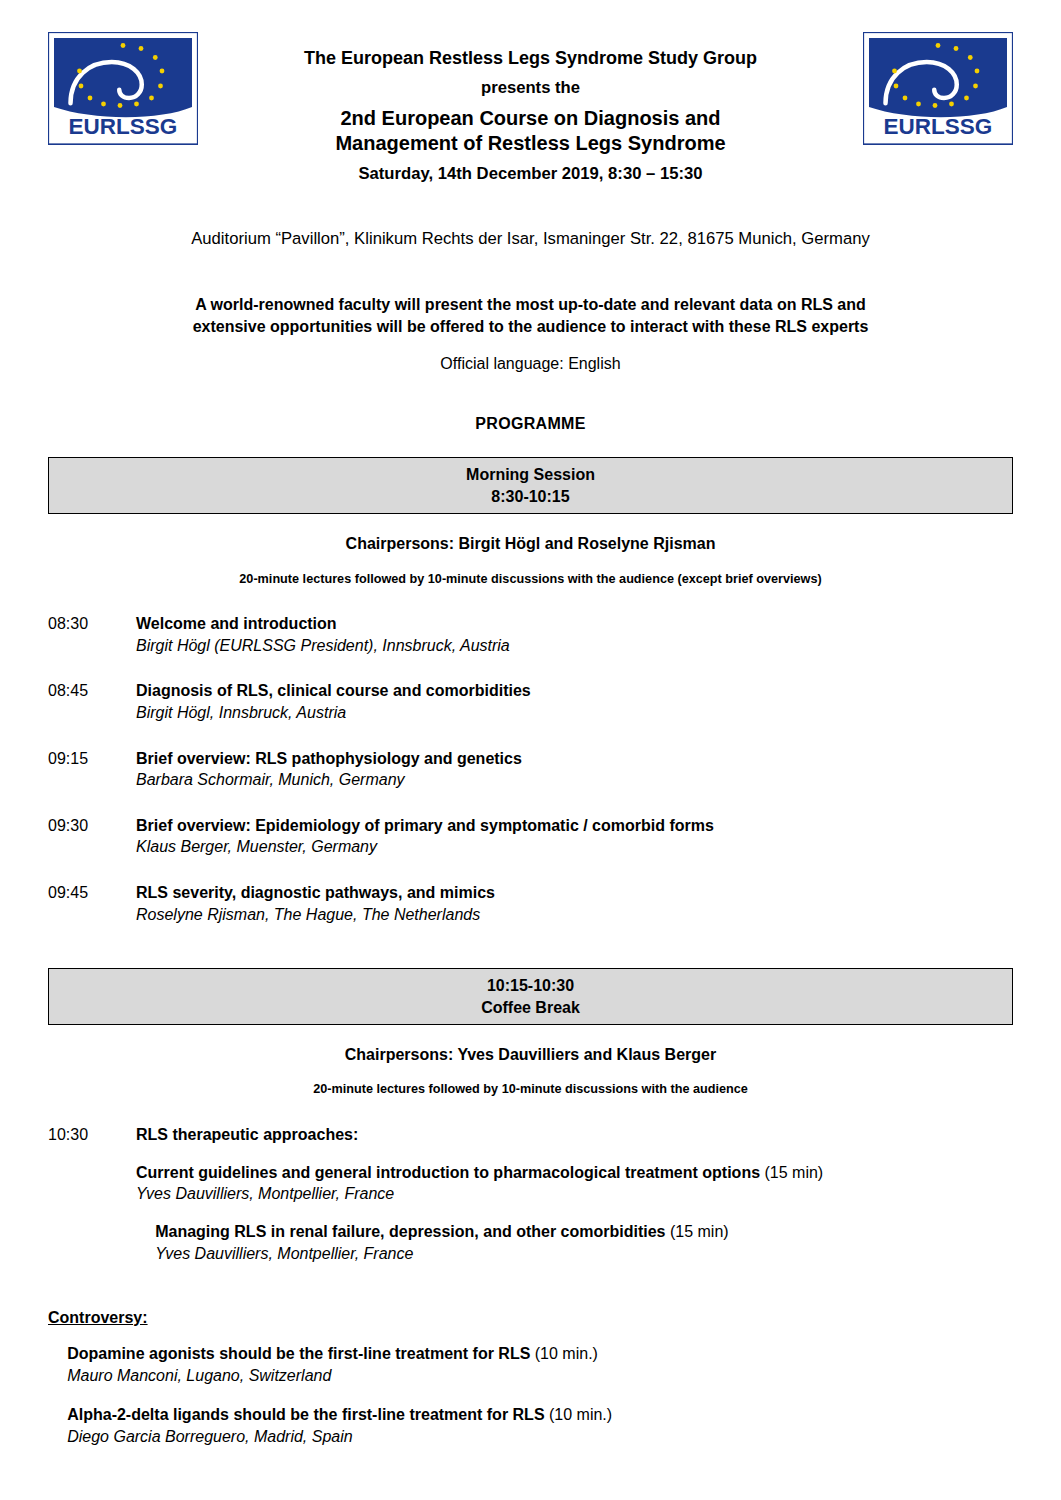EURLSSG
The European Restless Legs Syndrome Study Group
presents the
2nd European Course on Diagnosis and
Management of Restless Legs Syndrome
Saturday, 14th December 2019, 8:30 – 15:30
EURLSSG
Auditorium “Pavillon”, Klinikum Rechts der Isar, Ismaninger Str. 22, 81675 Munich, Germany
A world-renowned faculty will present the most up-to-date and relevant data on RLS and extensive opportunities will be offered to the audience to interact with these RLS experts
Official language: English
PROGRAMME
Morning Session
8:30-10:15
Chairpersons: Birgit Högl and Roselyne Rjisman
20-minute lectures followed by 10-minute discussions with the audience (except brief overviews)
| 08:30 | Welcome and introduction Birgit Högl (EURLSSG President), Innsbruck, Austria |
| 08:45 | Diagnosis of RLS, clinical course and comorbidities Birgit Högl, Innsbruck, Austria |
| 09:15 | Brief overview: RLS pathophysiology and genetics Barbara Schormair, Munich, Germany |
| 09:30 | Brief overview: Epidemiology of primary and symptomatic / comorbid forms Klaus Berger, Muenster, Germany |
| 09:45 | RLS severity, diagnostic pathways, and mimics Roselyne Rjisman, The Hague, The Netherlands |
10:15-10:30
Coffee Break
Chairpersons: Yves Dauvilliers and Klaus Berger
20-minute lectures followed by 10-minute discussions with the audience
| 10:30 | RLS therapeutic approaches: Current guidelines and general introduction to pharmacological treatment options (15 min) Yves Dauvilliers, Montpellier, France Managing RLS in renal failure, depression, and other comorbidities (15 min) Yves Dauvilliers, Montpellier, France |
Controversy:
Dopamine agonists should be the first-line treatment for RLS (10 min.)
Mauro Manconi, Lugano, Switzerland
Alpha-2-delta ligands should be the first-line treatment for RLS (10 min.)
Diego Garcia Borreguero, Madrid, Spain